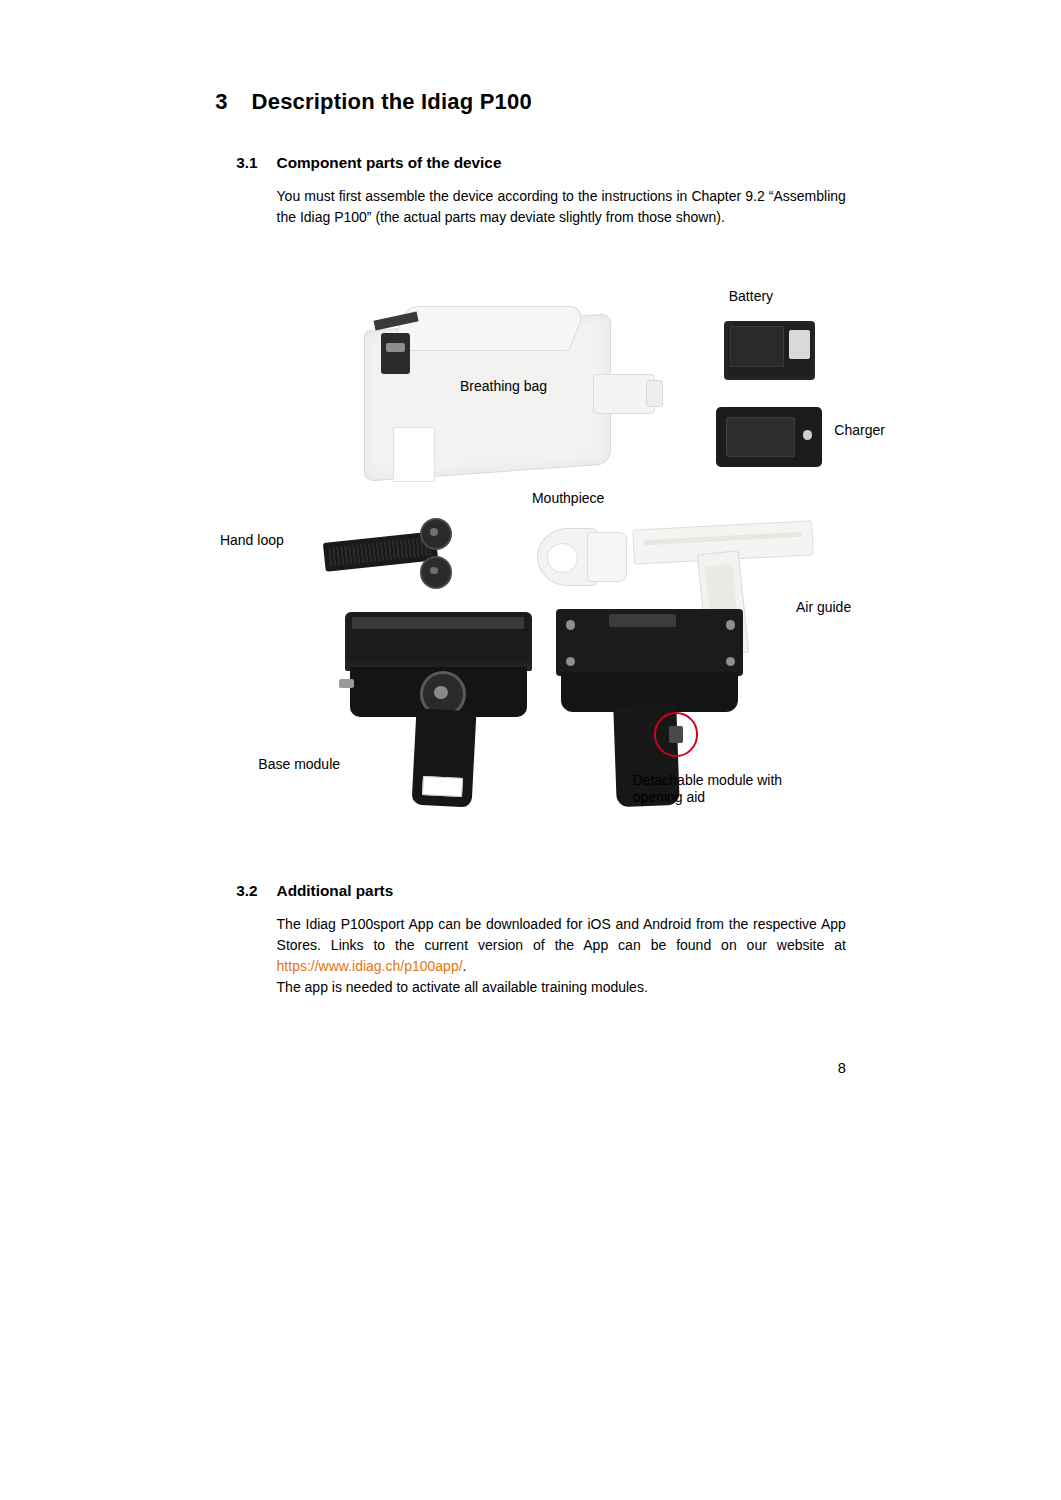3 Description the Idiag P100
3.1 Component parts of the device
You must first assemble the device according to the instructions in Chapter 9.2 “Assembling the Idiag P100” (the actual parts may deviate slightly from those shown).
Breathing bag
Battery
Charger
Hand loop
Mouthpiece
Air guide
Base module
Detachable module with opening aid
3.2 Additional parts
The Idiag P100sport App can be downloaded for iOS and Android from the respective App Stores. Links to the current version of the App can be found on our website at https://www.idiag.ch/p100app/.
The app is needed to activate all available training modules.
8